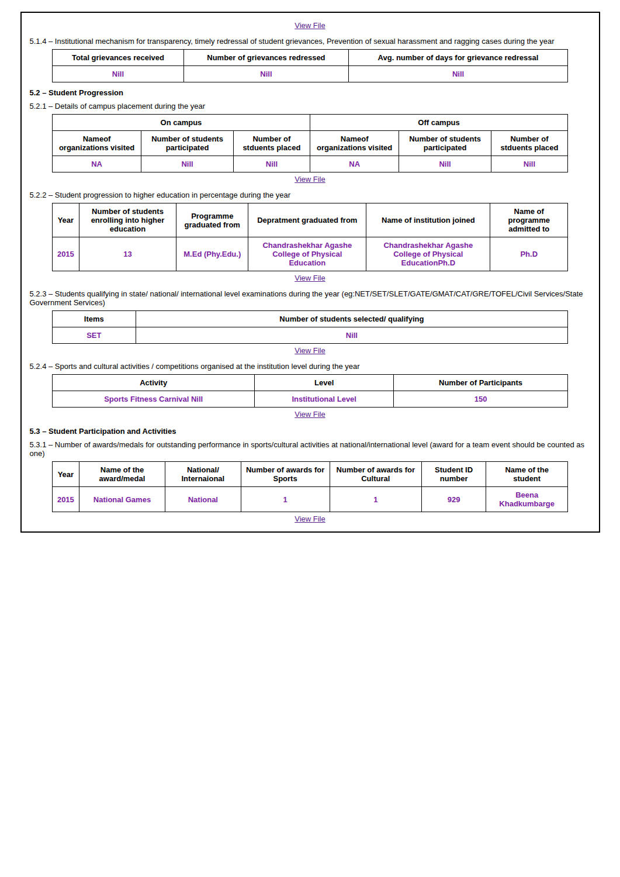View File
5.1.4 – Institutional mechanism for transparency, timely redressal of student grievances, Prevention of sexual harassment and ragging cases during the year
| Total grievances received | Number of grievances redressed | Avg. number of days for grievance redressal |
| --- | --- | --- |
| Nill | Nill | Nill |
5.2 – Student Progression
5.2.1 – Details of campus placement during the year
| On campus | Off campus |
| --- | --- |
| Nameof organizations visited | Number of students participated | Number of stduents placed | Nameof organizations visited | Number of students participated | Number of stduents placed |
| NA | Nill | Nill | NA | Nill | Nill |
View File
5.2.2 – Student progression to higher education in percentage during the year
| Year | Number of students enrolling into higher education | Programme graduated from | Depratment graduated from | Name of institution joined | Name of programme admitted to |
| --- | --- | --- | --- | --- | --- |
| 2015 | 13 | M.Ed (Phy.Edu.) | Chandrashekhar Agashe College of Physical Education | Chandrashekhar Agashe College of Physical EducationPh.D | Ph.D |
View File
5.2.3 – Students qualifying in state/ national/ international level examinations during the year (eg:NET/SET/SLET/GATE/GMAT/CAT/GRE/TOFEL/Civil Services/State Government Services)
| Items | Number of students selected/ qualifying |
| --- | --- |
| SET | Nill |
View File
5.2.4 – Sports and cultural activities / competitions organised at the institution level during the year
| Activity | Level | Number of Participants |
| --- | --- | --- |
| Sports Fitness Carnival Nill | Institutional Level | 150 |
View File
5.3 – Student Participation and Activities
5.3.1 – Number of awards/medals for outstanding performance in sports/cultural activities at national/international level (award for a team event should be counted as one)
| Year | Name of the award/medal | National/ Internaional | Number of awards for Sports | Number of awards for Cultural | Student ID number | Name of the student |
| --- | --- | --- | --- | --- | --- | --- |
| 2015 | National Games | National | 1 | 1 | 929 | Beena Khadkumbarge |
View File